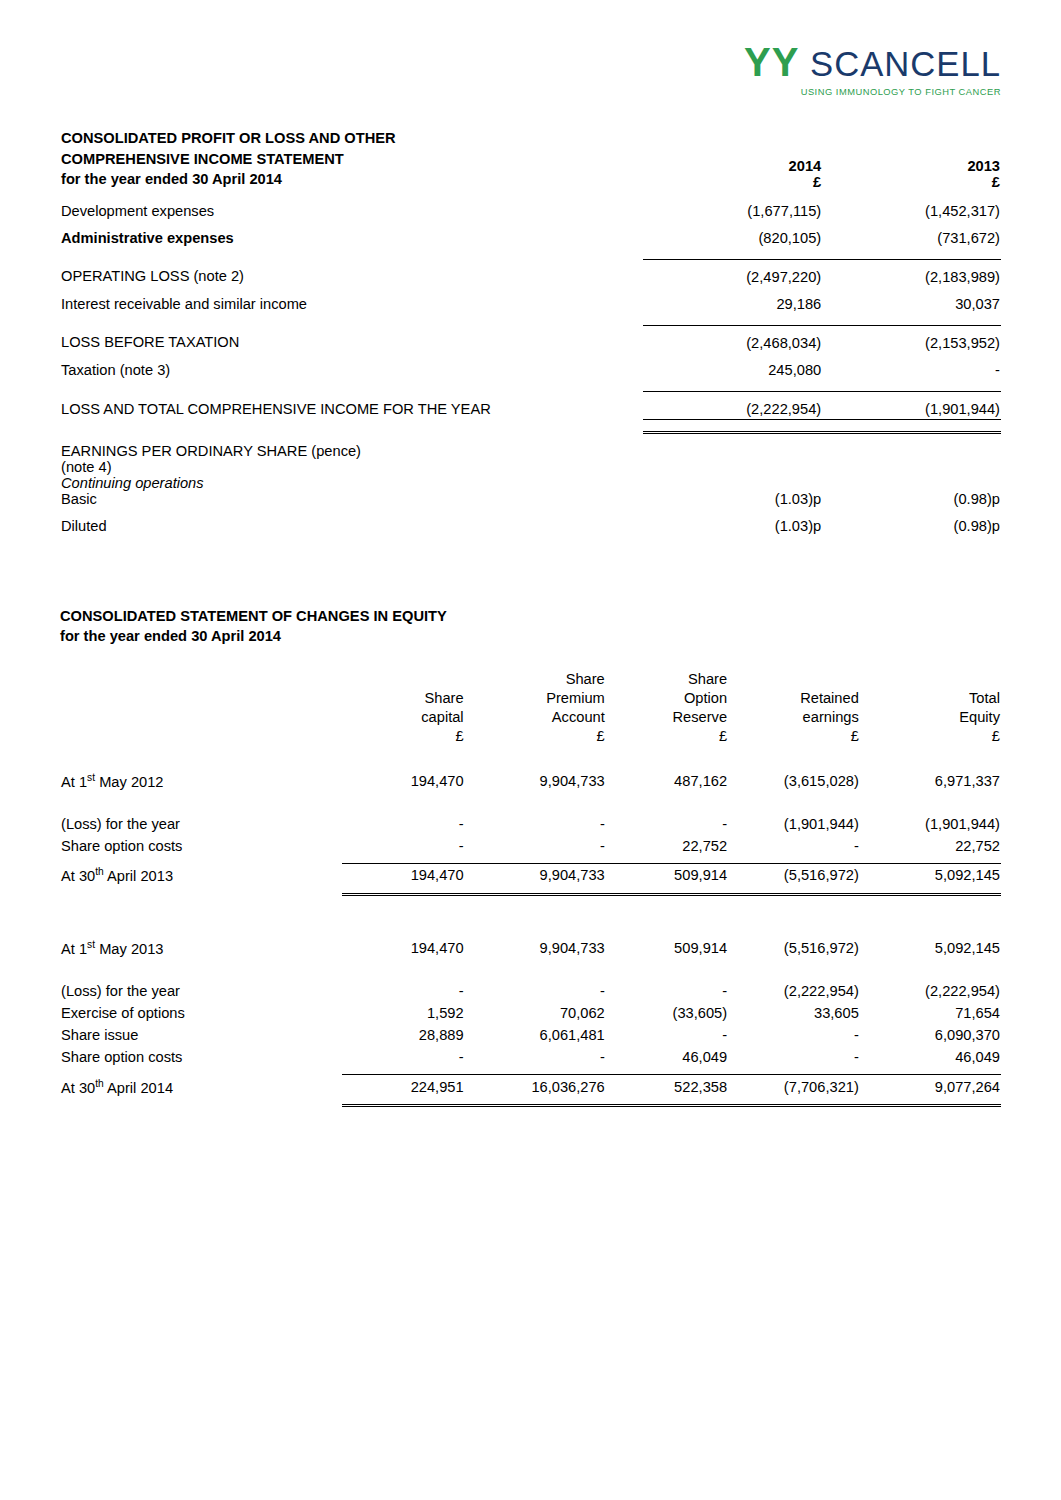YY SCANCELL
USING IMMUNOLOGY TO FIGHT CANCER
| CONSOLIDATED PROFIT OR LOSS AND OTHER COMPREHENSIVE INCOME STATEMENT for the year ended 30 April 2014 | 2014 £ | 2013 £ |
| Development expenses | (1,677,115) | (1,452,317) |
| Administrative expenses | (820,105) | (731,672) |
| OPERATING LOSS (note 2) | (2,497,220) | (2,183,989) |
| Interest receivable and similar income | 29,186 | 30,037 |
| LOSS BEFORE TAXATION | (2,468,034) | (2,153,952) |
| Taxation (note 3) | 245,080 | - |
| LOSS AND TOTAL COMPREHENSIVE INCOME FOR THE YEAR | (2,222,954) | (1,901,944) |
| EARNINGS PER ORDINARY SHARE (pence) (note 4) Continuing operations Basic | (1.03)p | (0.98)p |
| Diluted | (1.03)p | (0.98)p |
CONSOLIDATED STATEMENT OF CHANGES IN EQUITY
for the year ended 30 April 2014
| | Share capital £ | Share Premium Account £ | Share Option Reserve £ | Retained earnings £ | Total Equity £ |
| At 1 st May 2012 | 194,470 | 9,904,733 | 487,162 | (3,615,028) | 6,971,337 |
| (Loss) for the year | - | - | - | (1,901,944) | (1,901,944) |
| Share option costs | - | - | 22,752 | - | 22,752 |
| At 30 th April 2013 | 194,470 | 9,904,733 | 509,914 | (5,516,972) | 5,092,145 |
| At 1 st May 2013 | 194,470 | 9,904,733 | 509,914 | (5,516,972) | 5,092,145 |
| (Loss) for the year | - | - | - | (2,222,954) | (2,222,954) |
| Exercise of options | 1,592 | 70,062 | (33,605) | 33,605 | 71,654 |
| Share issue | 28,889 | 6,061,481 | - | - | 6,090,370 |
| Share option costs | - | - | 46,049 | - | 46,049 |
| At 30 th April 2014 | 224,951 | 16,036,276 | 522,358 | (7,706,321) | 9,077,264 |